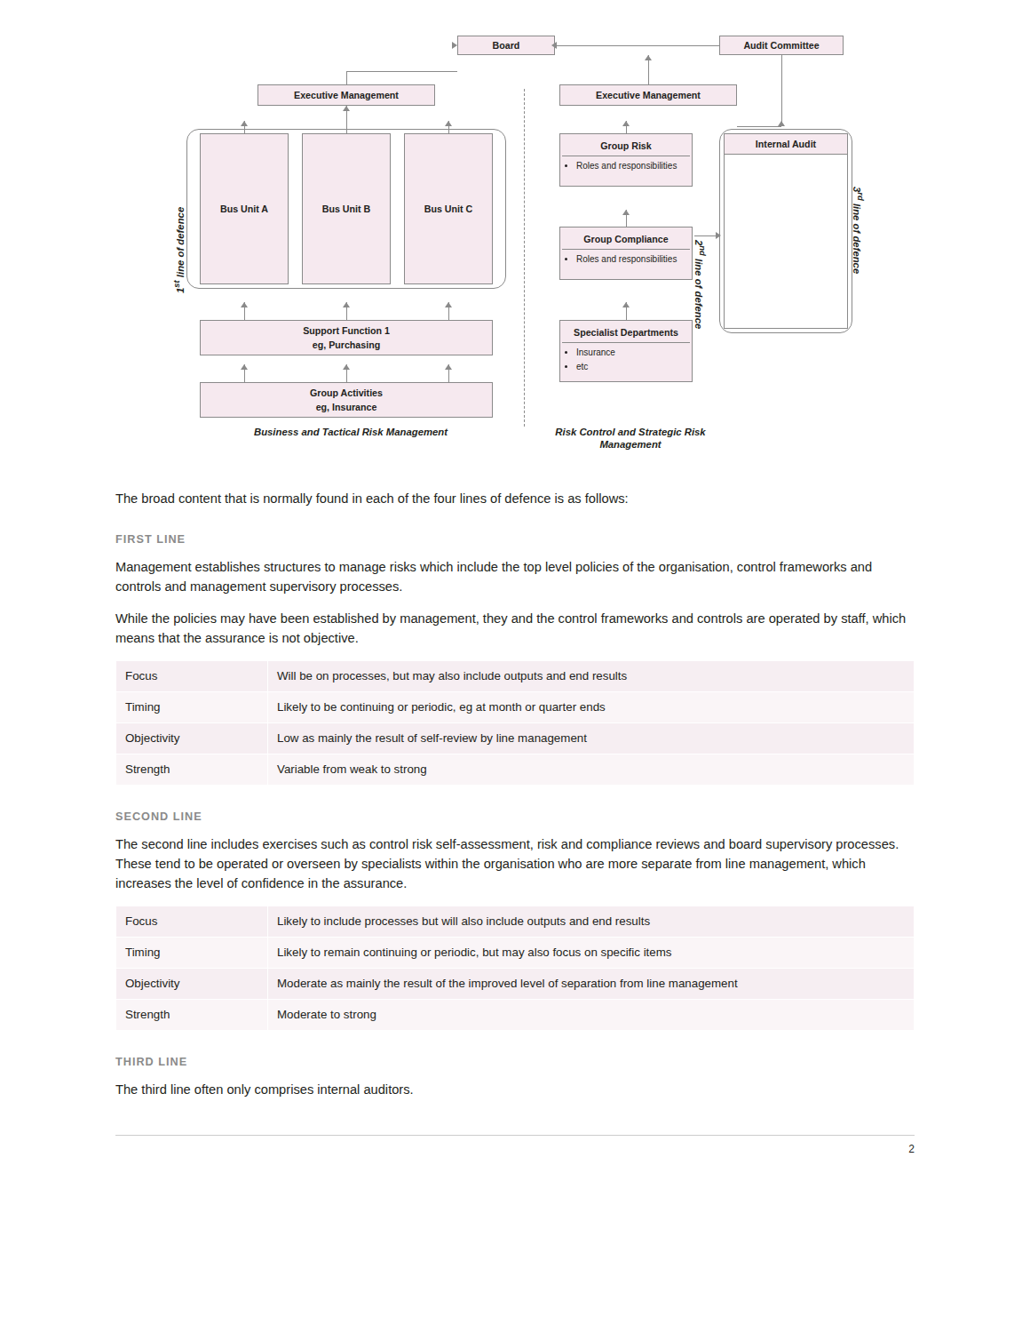Board
Audit Committee
Executive Management
Executive Management
Bus Unit A
Bus Unit B
Bus Unit C
Support Function 1
eg, Purchasing
Group Activities
eg, Insurance
Group Risk
Roles and responsibilities
Group Compliance
Roles and responsibilities
Specialist Departments
Insurance
etc
Internal Audit
1st line of defence
2nd line of defence
3rd line of defence
Business and Tactical Risk Management
Risk Control and Strategic Risk Management
The broad content that is normally found in each of the four lines of defence is as follows:
First line
Management establishes structures to manage risks which include the top level policies of the organisation, control frameworks and controls and management supervisory processes.
While the policies may have been established by management, they and the control frameworks and controls are operated by staff, which means that the assurance is not objective.
| Focus | Will be on processes, but may also include outputs and end results |
| Timing | Likely to be continuing or periodic, eg at month or quarter ends |
| Objectivity | Low as mainly the result of self-review by line management |
| Strength | Variable from weak to strong |
Second line
The second line includes exercises such as control risk self-assessment, risk and compliance reviews and board supervisory processes. These tend to be operated or overseen by specialists within the organisation who are more separate from line management, which increases the level of confidence in the assurance.
| Focus | Likely to include processes but will also include outputs and end results |
| Timing | Likely to remain continuing or periodic, but may also focus on specific items |
| Objectivity | Moderate as mainly the result of the improved level of separation from line management |
| Strength | Moderate to strong |
Third line
The third line often only comprises internal auditors.
2